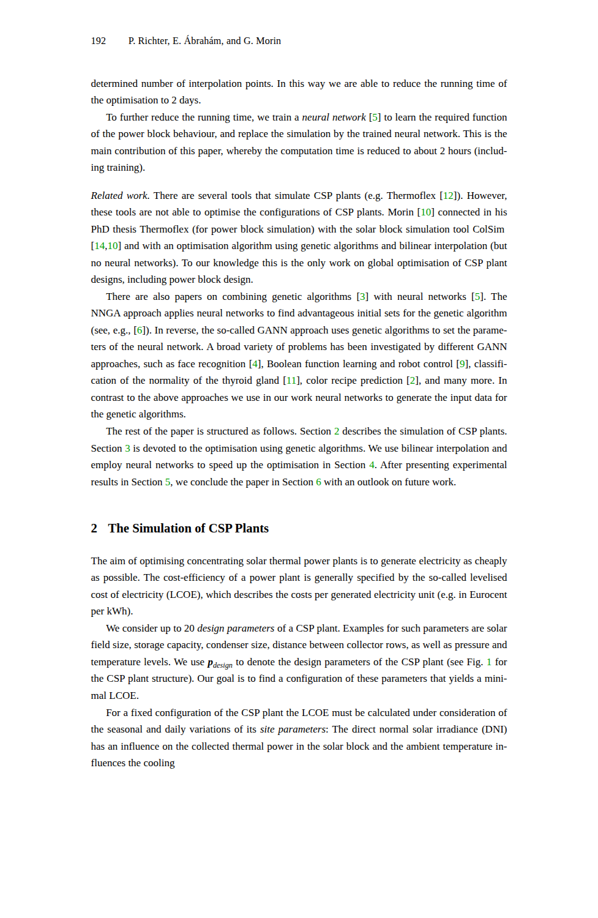192 P. Richter, E. Ábrahám, and G. Morin
determined number of interpolation points. In this way we are able to reduce the running time of the optimisation to 2 days.
To further reduce the running time, we train a neural network [5] to learn the required function of the power block behaviour, and replace the simulation by the trained neural network. This is the main contribution of this paper, whereby the computation time is reduced to about 2 hours (including training).
Related work. There are several tools that simulate CSP plants (e.g. Thermoflex [12]). However, these tools are not able to optimise the configurations of CSP plants. Morin [10] connected in his PhD thesis Thermoflex (for power block simulation) with the solar block simulation tool ColSim [14,10] and with an optimisation algorithm using genetic algorithms and bilinear interpolation (but no neural networks). To our knowledge this is the only work on global optimisation of CSP plant designs, including power block design.
There are also papers on combining genetic algorithms [3] with neural networks [5]. The NNGA approach applies neural networks to find advantageous initial sets for the genetic algorithm (see, e.g., [6]). In reverse, the so-called GANN approach uses genetic algorithms to set the parameters of the neural network. A broad variety of problems has been investigated by different GANN approaches, such as face recognition [4], Boolean function learning and robot control [9], classification of the normality of the thyroid gland [11], color recipe prediction [2], and many more. In contrast to the above approaches we use in our work neural networks to generate the input data for the genetic algorithms.
The rest of the paper is structured as follows. Section 2 describes the simulation of CSP plants. Section 3 is devoted to the optimisation using genetic algorithms. We use bilinear interpolation and employ neural networks to speed up the optimisation in Section 4. After presenting experimental results in Section 5, we conclude the paper in Section 6 with an outlook on future work.
2 The Simulation of CSP Plants
The aim of optimising concentrating solar thermal power plants is to generate electricity as cheaply as possible. The cost-efficiency of a power plant is generally specified by the so-called levelised cost of electricity (LCOE), which describes the costs per generated electricity unit (e.g. in Eurocent per kWh).
We consider up to 20 design parameters of a CSP plant. Examples for such parameters are solar field size, storage capacity, condenser size, distance between collector rows, as well as pressure and temperature levels. We use pdesign to denote the design parameters of the CSP plant (see Fig. 1 for the CSP plant structure). Our goal is to find a configuration of these parameters that yields a minimal LCOE.
For a fixed configuration of the CSP plant the LCOE must be calculated under consideration of the seasonal and daily variations of its site parameters: The direct normal solar irradiance (DNI) has an influence on the collected thermal power in the solar block and the ambient temperature influences the cooling